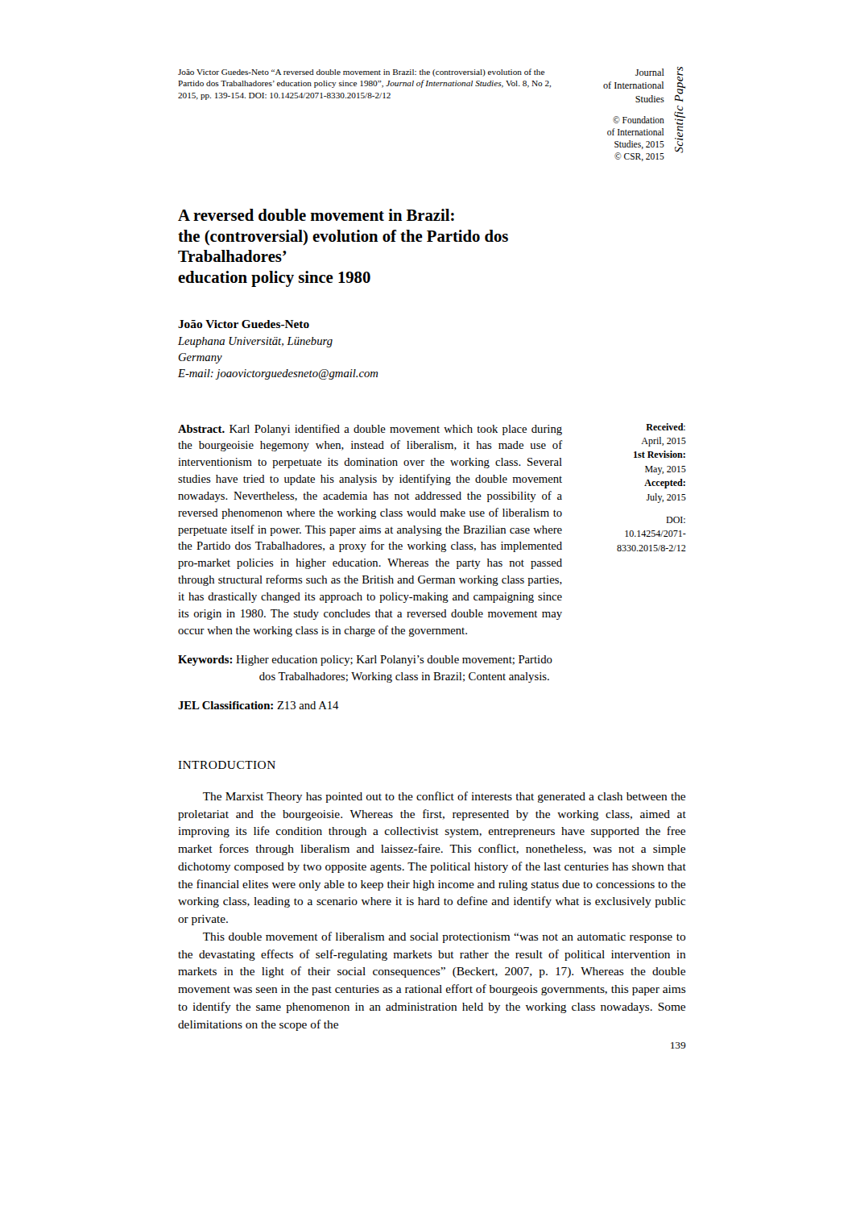João Victor Guedes-Neto “A reversed double movement in Brazil: the (controversial) evolution of the Partido dos Trabalhadores’ education policy since 1980”, Journal of International Studies, Vol. 8, No 2, 2015, pp. 139-154. DOI: 10.14254/2071-8330.2015/8-2/12
Journal
of International
Studies
© Foundation
of International
Studies, 2015
© CSR, 2015
Scientific Papers
A reversed double movement in Brazil:
the (controversial) evolution of the Partido dos Trabalhadores’
education policy since 1980
João Victor Guedes-Neto
Leuphana Universität, Lüneburg
Germany
E-mail: joaovictorguedesneto@gmail.com
Abstract. Karl Polanyi identified a double movement which took place during the bourgeoisie hegemony when, instead of liberalism, it has made use of interventionism to perpetuate its domination over the working class. Several studies have tried to update his analysis by identifying the double movement nowadays. Nevertheless, the academia has not addressed the possibility of a reversed phenomenon where the working class would make use of liberalism to perpetuate itself in power. This paper aims at analysing the Brazilian case where the Partido dos Trabalhadores, a proxy for the working class, has implemented pro-market policies in higher education. Whereas the party has not passed through structural reforms such as the British and German working class parties, it has drastically changed its approach to policy-making and campaigning since its origin in 1980. The study concludes that a reversed double movement may occur when the working class is in charge of the government.
Keywords: Higher education policy; Karl Polanyi’s double movement; Partido dos Trabalhadores; Working class in Brazil; Content analysis.
JEL Classification: Z13 and A14
Received:
April, 2015
1st Revision:
May, 2015
Accepted:
July, 2015
DOI:
10.14254/2071-
8330.2015/8-2/12
INTRODUCTION
The Marxist Theory has pointed out to the conflict of interests that generated a clash between the proletariat and the bourgeoisie. Whereas the first, represented by the working class, aimed at improving its life condition through a collectivist system, entrepreneurs have supported the free market forces through liberalism and laissez-faire. This conflict, nonetheless, was not a simple dichotomy composed by two opposite agents. The political history of the last centuries has shown that the financial elites were only able to keep their high income and ruling status due to concessions to the working class, leading to a scenario where it is hard to define and identify what is exclusively public or private.
This double movement of liberalism and social protectionism “was not an automatic response to the devastating effects of self-regulating markets but rather the result of political intervention in markets in the light of their social consequences” (Beckert, 2007, p. 17). Whereas the double movement was seen in the past centuries as a rational effort of bourgeois governments, this paper aims to identify the same phenomenon in an administration held by the working class nowadays. Some delimitations on the scope of the
139